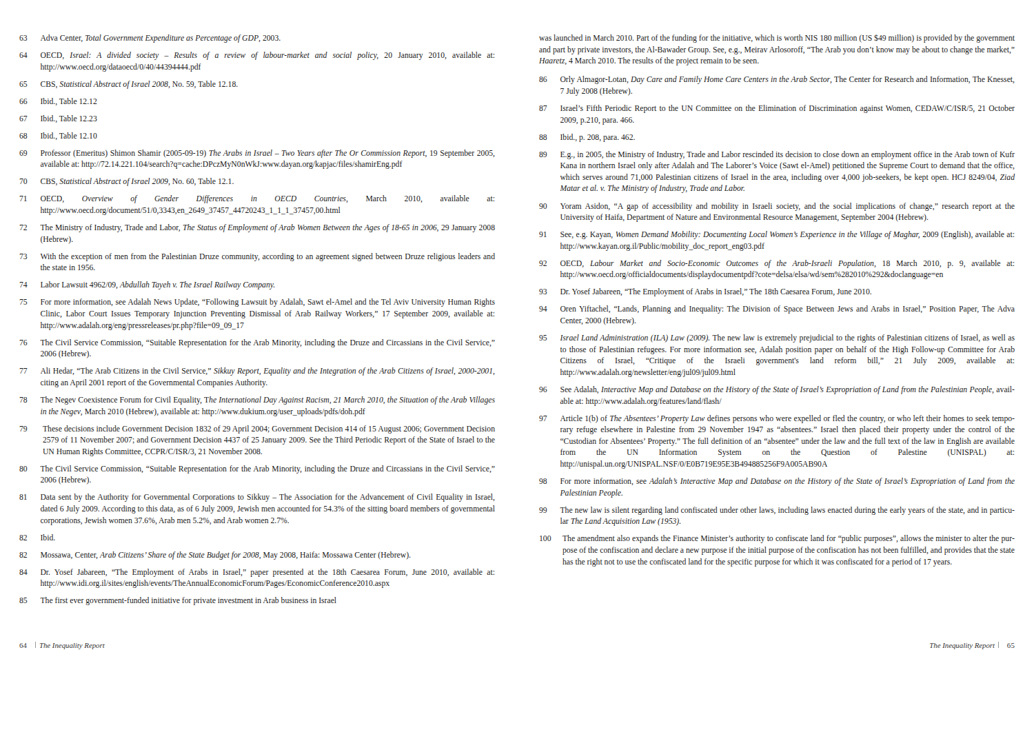63 Adva Center, Total Government Expenditure as Percentage of GDP, 2003.
64 OECD, Israel: A divided society – Results of a review of labour-market and social policy, 20 January 2010, available at: http://www.oecd.org/dataoecd/0/40/44394444.pdf
65 CBS, Statistical Abstract of Israel 2008, No. 59, Table 12.18.
66 Ibid., Table 12.12
67 Ibid., Table 12.23
68 Ibid., Table 12.10
69 Professor (Emeritus) Shimon Shamir (2005-09-19) The Arabs in Israel – Two Years after The Or Commission Report, 19 September 2005, available at: http://72.14.221.104/search?q=cache:DPczMyN0nWkJ:www.dayan.org/kapjac/files/shamirEng.pdf
70 CBS, Statistical Abstract of Israel 2009, No. 60, Table 12.1.
71 OECD, Overview of Gender Differences in OECD Countries, March 2010, available at: http://www.oecd.org/document/51/0,3343,en_2649_37457_44720243_1_1_1_37457,00.html
72 The Ministry of Industry, Trade and Labor, The Status of Employment of Arab Women Between the Ages of 18-65 in 2006, 29 January 2008 (Hebrew).
73 With the exception of men from the Palestinian Druze community, according to an agreement signed between Druze religious leaders and the state in 1956.
74 Labor Lawsuit 4962/09, Abdullah Tayeh v. The Israel Railway Company.
75 For more information, see Adalah News Update, “Following Lawsuit by Adalah, Sawt el-Amel and the Tel Aviv University Human Rights Clinic, Labor Court Issues Temporary Injunction Preventing Dismissal of Arab Railway Workers,” 17 September 2009, available at: http://www.adalah.org/eng/pressreleases/pr.php?file=09_09_17
76 The Civil Service Commission, “Suitable Representation for the Arab Minority, including the Druze and Circassians in the Civil Service,” 2006 (Hebrew).
77 Ali Hedar, “The Arab Citizens in the Civil Service,” Sikkuy Report, Equality and the Integration of the Arab Citizens of Israel, 2000-2001, citing an April 2001 report of the Governmental Companies Authority.
78 The Negev Coexistence Forum for Civil Equality, The International Day Against Racism, 21 March 2010, the Situation of the Arab Villages in the Negev, March 2010 (Hebrew), available at: http://www.dukium.org/user_uploads/pdfs/doh.pdf
79 These decisions include Government Decision 1832 of 29 April 2004; Government Decision 414 of 15 August 2006; Government Decision 2579 of 11 November 2007; and Government Decision 4437 of 25 January 2009. See the Third Periodic Report of the State of Israel to the UN Human Rights Committee, CCPR/C/ISR/3, 21 November 2008.
80 The Civil Service Commission, “Suitable Representation for the Arab Minority, including the Druze and Circassians in the Civil Service,” 2006 (Hebrew).
81 Data sent by the Authority for Governmental Corporations to Sikkuy – The Association for the Advancement of Civil Equality in Israel, dated 6 July 2009. According to this data, as of 6 July 2009, Jewish men accounted for 54.3% of the sitting board members of governmental corporations, Jewish women 37.6%, Arab men 5.2%, and Arab women 2.7%.
82 Ibid.
82 Mossawa, Center, Arab Citizens’ Share of the State Budget for 2008, May 2008, Haifa: Mossawa Center (Hebrew).
84 Dr. Yosef Jabareen, “The Employment of Arabs in Israel,” paper presented at the 18th Caesarea Forum, June 2010, available at: http://www.idi.org.il/sites/english/events/TheAnnualEconomicForum/Pages/EconomicConference2010.aspx
85 The first ever government-funded initiative for private investment in Arab business in Israel
64 The Inequality Report
was launched in March 2010. Part of the funding for the initiative, which is worth NIS 180 million (US $49 million) is provided by the government and part by private investors, the Al-Bawader Group. See, e.g., Meirav Arlosoroff, “The Arab you don’t know may be about to change the market,” Haaretz, 4 March 2010. The results of the project remain to be seen.
86 Orly Almagor-Lotan, Day Care and Family Home Care Centers in the Arab Sector, The Center for Research and Information, The Knesset, 7 July 2008 (Hebrew).
87 Israel’s Fifth Periodic Report to the UN Committee on the Elimination of Discrimination against Women, CEDAW/C/ISR/5, 21 October 2009, p.210, para. 466.
88 Ibid., p. 208, para. 462.
89 E.g., in 2005, the Ministry of Industry, Trade and Labor rescinded its decision to close down an employment office in the Arab town of Kufr Kana in northern Israel only after Adalah and The Laborer’s Voice (Sawt el-Amel) petitioned the Supreme Court to demand that the office, which serves around 71,000 Palestinian citizens of Israel in the area, including over 4,000 job-seekers, be kept open. HCJ 8249/04, Ziad Matar et al. v. The Ministry of Industry, Trade and Labor.
90 Yoram Asidon, “A gap of accessibility and mobility in Israeli society, and the social implications of change,” research report at the University of Haifa, Department of Nature and Environmental Resource Management, September 2004 (Hebrew).
91 See, e.g. Kayan, Women Demand Mobility: Documenting Local Women’s Experience in the Village of Maghar, 2009 (English), available at: http://www.kayan.org.il/Public/mobility_doc_report_eng03.pdf
92 OECD, Labour Market and Socio-Economic Outcomes of the Arab-Israeli Population, 18 March 2010, p. 9, available at: http://www.oecd.org/officialdocuments/displaydocumentpdf?cote=delsa/elsa/wd/sem%282010%292&doclanguage=en
93 Dr. Yosef Jabareen, “The Employment of Arabs in Israel,” The 18th Caesarea Forum, June 2010.
94 Oren Yiftachel, “Lands, Planning and Inequality: The Division of Space Between Jews and Arabs in Israel,” Position Paper, The Adva Center, 2000 (Hebrew).
95 Israel Land Administration (ILA) Law (2009). The new law is extremely prejudicial to the rights of Palestinian citizens of Israel, as well as to those of Palestinian refugees. For more information see, Adalah position paper on behalf of the High Follow-up Committee for Arab Citizens of Israel, “Critique of the Israeli government's land reform bill,” 21 July 2009, available at: http://www.adalah.org/newsletter/eng/jul09/jul09.html
96 See Adalah, Interactive Map and Database on the History of the State of Israel’s Expropriation of Land from the Palestinian People, available at: http://www.adalah.org/features/land/flash/
97 Article 1(b) of The Absentees’ Property Law defines persons who were expelled or fled the country, or who left their homes to seek temporary refuge elsewhere in Palestine from 29 November 1947 as “absentees.” Israel then placed their property under the control of the “Custodian for Absentees’ Property.” The full definition of an “absentee” under the law and the full text of the law in English are available from the UN Information System on the Question of Palestine (UNISPAL) at: http://unispal.un.org/UNISPAL.NSF/0/E0B719E95E3B494885256F9A005AB90A
98 For more information, see Adalah’s Interactive Map and Database on the History of the State of Israel’s Expropriation of Land from the Palestinian People.
99 The new law is silent regarding land confiscated under other laws, including laws enacted during the early years of the state, and in particular The Land Acquisition Law (1953).
100 The amendment also expands the Finance Minister’s authority to confiscate land for “public purposes”, allows the minister to alter the purpose of the confiscation and declare a new purpose if the initial purpose of the confiscation has not been fulfilled, and provides that the state has the right not to use the confiscated land for the specific purpose for which it was confiscated for a period of 17 years.
The Inequality Report 65